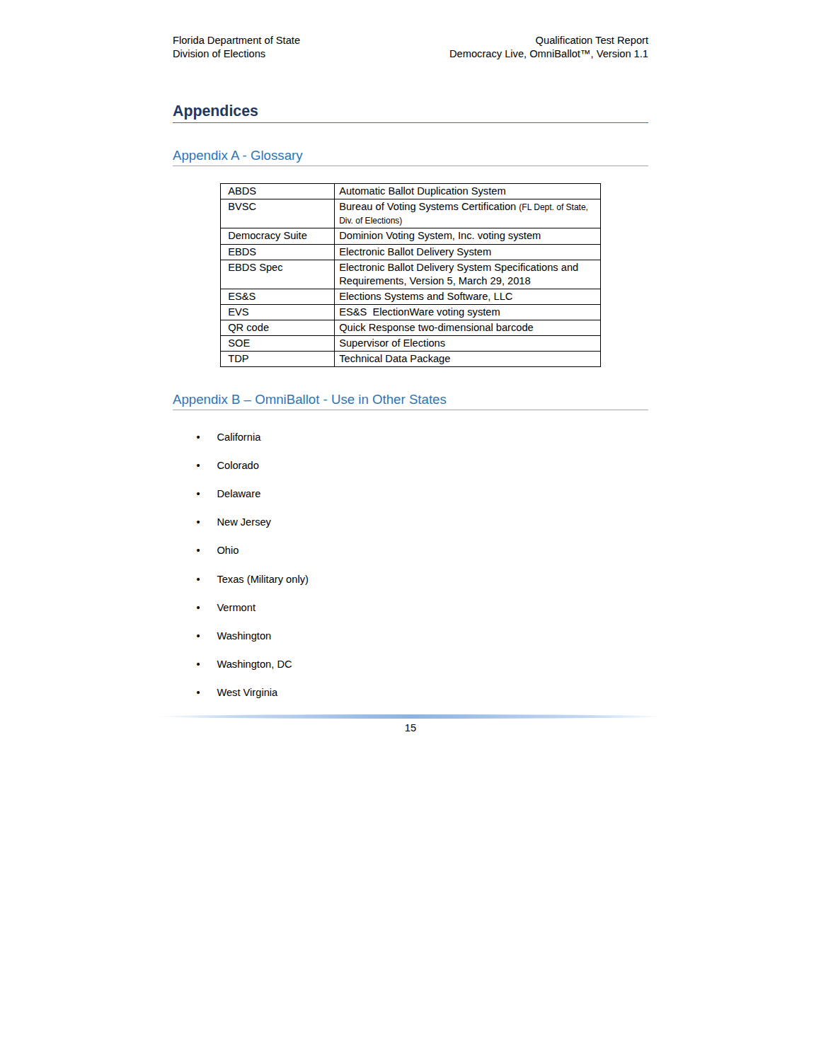Florida Department of State
Division of Elections
Qualification Test Report
Democracy Live, OmniBallot™, Version 1.1
Appendices
Appendix A - Glossary
| ABDS | Automatic Ballot Duplication System |
| BVSC | Bureau of Voting Systems Certification (FL Dept. of State, Div. of Elections) |
| Democracy Suite | Dominion Voting System, Inc. voting system |
| EBDS | Electronic Ballot Delivery System |
| EBDS Spec | Electronic Ballot Delivery System Specifications and Requirements, Version 5, March 29, 2018 |
| ES&S | Elections Systems and Software, LLC |
| EVS | ES&S ElectionWare voting system |
| QR code | Quick Response two-dimensional barcode |
| SOE | Supervisor of Elections |
| TDP | Technical Data Package |
Appendix B – OmniBallot - Use in Other States
California
Colorado
Delaware
New Jersey
Ohio
Texas (Military only)
Vermont
Washington
Washington, DC
West Virginia
15